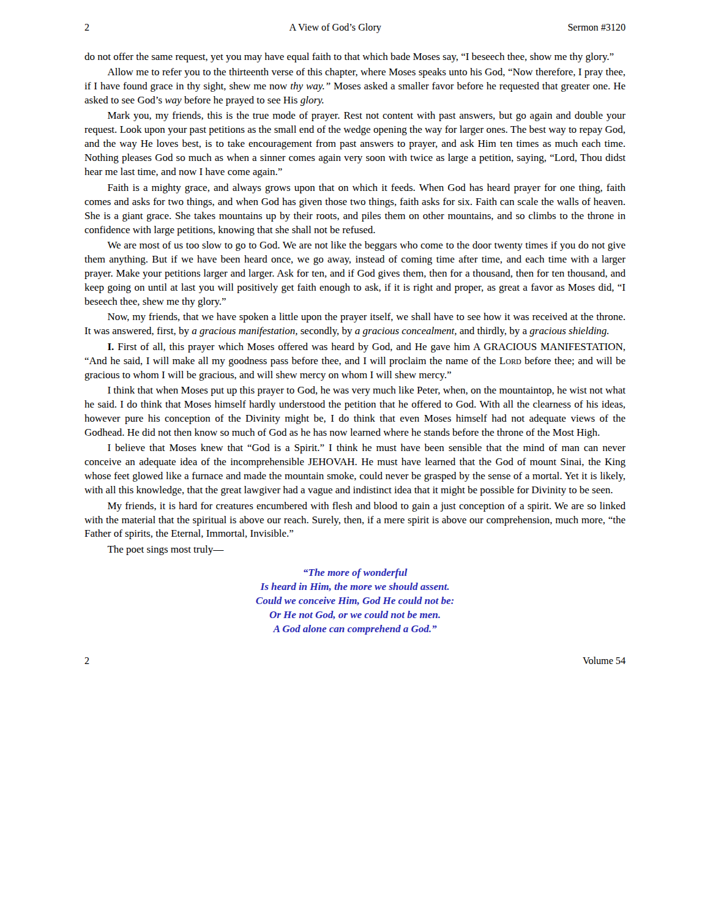2
A View of God’s Glory
Sermon #3120
do not offer the same request, yet you may have equal faith to that which bade Moses say, “I beseech thee, show me thy glory.”
Allow me to refer you to the thirteenth verse of this chapter, where Moses speaks unto his God, “Now therefore, I pray thee, if I have found grace in thy sight, shew me now thy way.” Moses asked a smaller favor before he requested that greater one. He asked to see God’s way before he prayed to see His glory.
Mark you, my friends, this is the true mode of prayer. Rest not content with past answers, but go again and double your request. Look upon your past petitions as the small end of the wedge opening the way for larger ones. The best way to repay God, and the way He loves best, is to take encouragement from past answers to prayer, and ask Him ten times as much each time. Nothing pleases God so much as when a sinner comes again very soon with twice as large a petition, saying, “Lord, Thou didst hear me last time, and now I have come again.”
Faith is a mighty grace, and always grows upon that on which it feeds. When God has heard prayer for one thing, faith comes and asks for two things, and when God has given those two things, faith asks for six. Faith can scale the walls of heaven. She is a giant grace. She takes mountains up by their roots, and piles them on other mountains, and so climbs to the throne in confidence with large petitions, knowing that she shall not be refused.
We are most of us too slow to go to God. We are not like the beggars who come to the door twenty times if you do not give them anything. But if we have been heard once, we go away, instead of coming time after time, and each time with a larger prayer. Make your petitions larger and larger. Ask for ten, and if God gives them, then for a thousand, then for ten thousand, and keep going on until at last you will positively get faith enough to ask, if it is right and proper, as great a favor as Moses did, “I beseech thee, shew me thy glory.”
Now, my friends, that we have spoken a little upon the prayer itself, we shall have to see how it was received at the throne. It was answered, first, by a gracious manifestation, secondly, by a gracious concealment, and thirdly, by a gracious shielding.
I. First of all, this prayer which Moses offered was heard by God, and He gave him A GRACIOUS MANIFESTATION, “And he said, I will make all my goodness pass before thee, and I will proclaim the name of the Lord before thee; and will be gracious to whom I will be gracious, and will shew mercy on whom I will shew mercy.”
I think that when Moses put up this prayer to God, he was very much like Peter, when, on the mountaintop, he wist not what he said. I do think that Moses himself hardly understood the petition that he offered to God. With all the clearness of his ideas, however pure his conception of the Divinity might be, I do think that even Moses himself had not adequate views of the Godhead. He did not then know so much of God as he has now learned where he stands before the throne of the Most High.
I believe that Moses knew that “God is a Spirit.” I think he must have been sensible that the mind of man can never conceive an adequate idea of the incomprehensible JEHOVAH. He must have learned that the God of mount Sinai, the King whose feet glowed like a furnace and made the mountain smoke, could never be grasped by the sense of a mortal. Yet it is likely, with all this knowledge, that the great lawgiver had a vague and indistinct idea that it might be possible for Divinity to be seen.
My friends, it is hard for creatures encumbered with flesh and blood to gain a just conception of a spirit. We are so linked with the material that the spiritual is above our reach. Surely, then, if a mere spirit is above our comprehension, much more, “the Father of spirits, the Eternal, Immortal, Invisible.”
The poet sings most truly—
“The more of wonderful
Is heard in Him, the more we should assent.
Could we conceive Him, God He could not be:
Or He not God, or we could not be men.
A God alone can comprehend a God.”
2
Volume 54